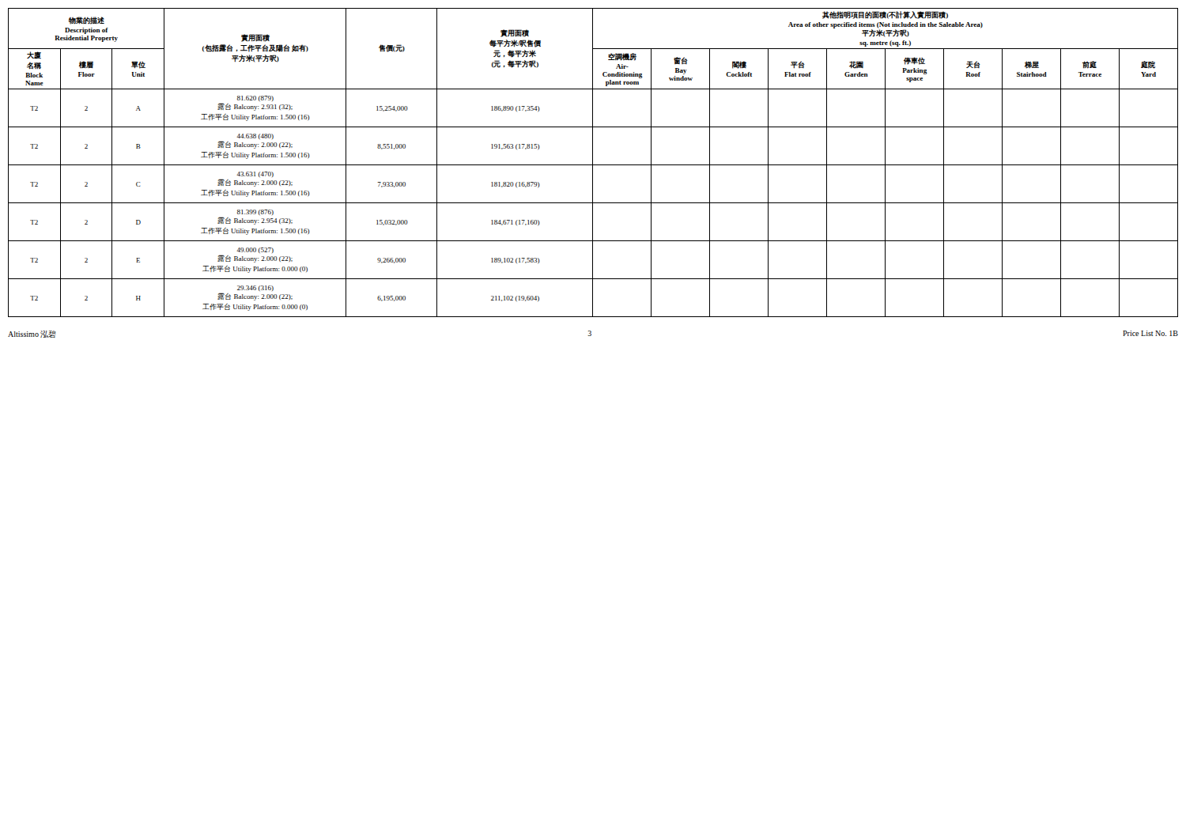| 物業的描述 Description of Residential Property | 實用面積 (包括露台，工作平台及陽台 如有) 平方米(平方呎) | 售價(元) | 實用面積 每平方米/呎售價 元，每平方米 (元，每平方呎) | 其他指明項目的面積(不計算入實用面積) Area of other specified items (Not included in the Saleable Area) 平方米(平方呎) sq. metre (sq. ft.) |
| --- | --- | --- | --- | --- |
| 大廈 名稱 Block Name | 樓層 Floor | 單位 Unit | 空調機房 Air- Conditioning plant room | 窗台 Bay window | 閣樓 Cockloft | 平台 Flat roof | 花園 Garden | 停車位 Parking space | 天台 Roof | 梯屋 Stairhood | 前庭 Terrace | 庭院 Yard |
| | | | Saleable Area (including balcony, utility platform and verandah, if any) sq. metre (sq. ft.) | Price ($) | Unit Rate of Saleable Area $ per sq. metre ($ per sq. ft.) | | | | | | | | | | |
| T2 | 2 | A | 81.620 (879) 露台 Balcony: 2.931 (32); 工作平台 Utility Platform: 1.500 (16) | 15,254,000 | 186,890 (17,354) | | | | | | | | | | |
| T2 | 2 | B | 44.638 (480) 露台 Balcony: 2.000 (22); 工作平台 Utility Platform: 1.500 (16) | 8,551,000 | 191,563 (17,815) | | | | | | | | | | |
| T2 | 2 | C | 43.631 (470) 露台 Balcony: 2.000 (22); 工作平台 Utility Platform: 1.500 (16) | 7,933,000 | 181,820 (16,879) | | | | | | | | | | |
| T2 | 2 | D | 81.399 (876) 露台 Balcony: 2.954 (32); 工作平台 Utility Platform: 1.500 (16) | 15,032,000 | 184,671 (17,160) | | | | | | | | | | |
| T2 | 2 | E | 49.000 (527) 露台 Balcony: 2.000 (22); 工作平台 Utility Platform: 0.000 (0) | 9,266,000 | 189,102 (17,583) | | | | | | | | | | |
| T2 | 2 | H | 29.346 (316) 露台 Balcony: 2.000 (22); 工作平台 Utility Platform: 0.000 (0) | 6,195,000 | 211,102 (19,604) | | | | | | | | | | |
Altissimo 泓碧
3
Price List No. 1B